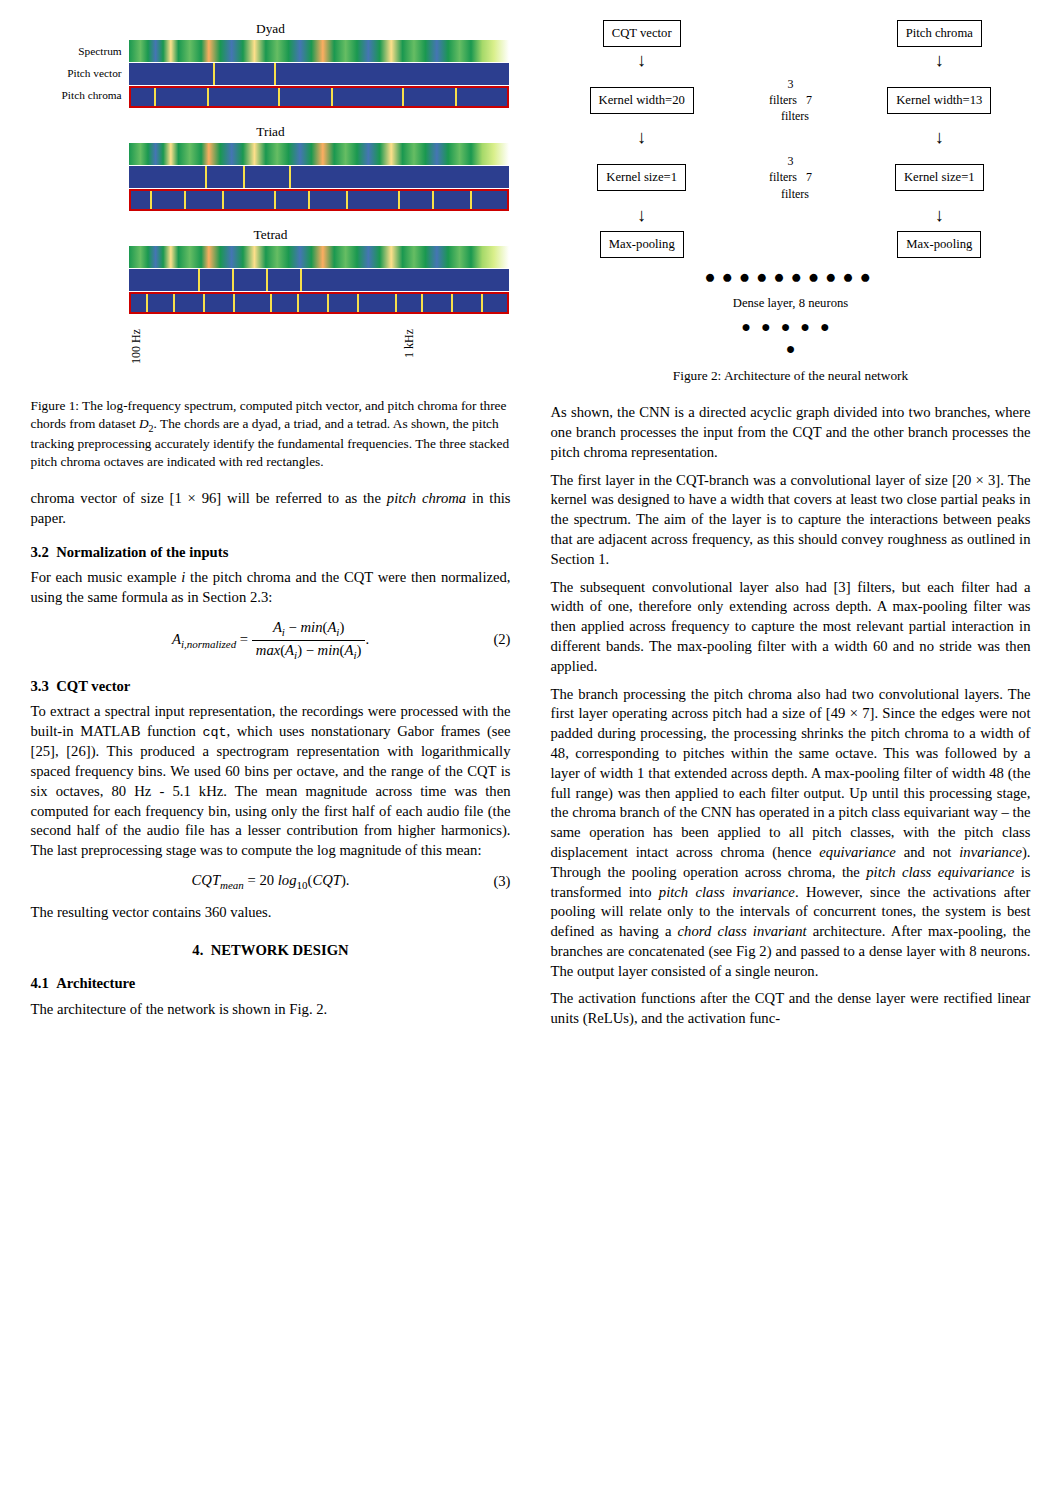Dyad
Spectrum
Pitch vector
Pitch chroma
Triad
Tetrad
100 Hz 1 kHz
Figure 1: The log-frequency spectrum, computed pitch vector, and pitch chroma for three chords from dataset D2. The chords are a dyad, a triad, and a tetrad. As shown, the pitch tracking preprocessing accurately identify the fundamental frequencies. The three stacked pitch chroma octaves are indicated with red rectangles.
chroma vector of size [1 × 96] will be referred to as the pitch chroma in this paper.
3.2 Normalization of the inputs
For each music example i the pitch chroma and the CQT were then normalized, using the same formula as in Section 2.3:
Ai,normalized = Ai − min(Ai) max(Ai) − min(Ai) . (2)
3.3 CQT vector
To extract a spectral input representation, the recordings were processed with the built-in MATLAB function cqt, which uses nonstationary Gabor frames (see [25], [26]). This produced a spectrogram representation with logarithmically spaced frequency bins. We used 60 bins per octave, and the range of the CQT is six octaves, 80 Hz - 5.1 kHz. The mean magnitude across time was then computed for each frequency bin, using only the first half of each audio file (the second half of the audio file has a lesser contribution from higher harmonics). The last preprocessing stage was to compute the log magnitude of this mean:
CQTmean = 20 log10(CQT). (3)
The resulting vector contains 360 values.
4. NETWORK DESIGN
4.1 Architecture
The architecture of the network is shown in Fig. 2.
CQT vector
Pitch chroma
↓
↓
Kernel width=20
3
filters 7
filters
Kernel width=13
↓
↓
Kernel size=1
3
filters 7
filters
Kernel size=1
↓
↓
Max-pooling
Max-pooling
●●●●●●●●●●
Dense layer, 8 neurons
●●●●●
●
Figure 2: Architecture of the neural network
As shown, the CNN is a directed acyclic graph divided into two branches, where one branch processes the input from the CQT and the other branch processes the pitch chroma representation.
The first layer in the CQT-branch was a convolutional layer of size [20 × 3]. The kernel was designed to have a width that covers at least two close partial peaks in the spectrum. The aim of the layer is to capture the interactions between peaks that are adjacent across frequency, as this should convey roughness as outlined in Section 1.
The subsequent convolutional layer also had [3] filters, but each filter had a width of one, therefore only extending across depth. A max-pooling filter was then applied across frequency to capture the most relevant partial interaction in different bands. The max-pooling filter with a width 60 and no stride was then applied.
The branch processing the pitch chroma also had two convolutional layers. The first layer operating across pitch had a size of [49 × 7]. Since the edges were not padded during processing, the processing shrinks the pitch chroma to a width of 48, corresponding to pitches within the same octave. This was followed by a layer of width 1 that extended across depth. A max-pooling filter of width 48 (the full range) was then applied to each filter output. Up until this processing stage, the chroma branch of the CNN has operated in a pitch class equivariant way – the same operation has been applied to all pitch classes, with the pitch class displacement intact across chroma (hence equivariance and not invariance). Through the pooling operation across chroma, the pitch class equivariance is transformed into pitch class invariance. However, since the activations after pooling will relate only to the intervals of concurrent tones, the system is best defined as having a chord class invariant architecture. After max-pooling, the branches are concatenated (see Fig 2) and passed to a dense layer with 8 neurons. The output layer consisted of a single neuron.
The activation functions after the CQT and the dense layer were rectified linear units (ReLUs), and the activation func-